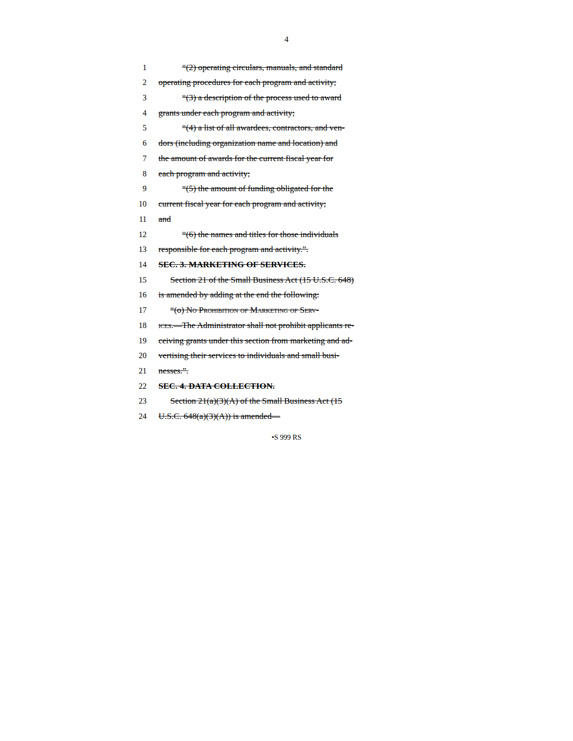4
“(2) operating circulars, manuals, and standard
operating procedures for each program and activity;
“(3) a description of the process used to award
grants under each program and activity;
“(4) a list of all awardees, contractors, and ven-
dors (including organization name and location) and
the amount of awards for the current fiscal year for
each program and activity;
“(5) the amount of funding obligated for the
current fiscal year for each program and activity;
and
“(6) the names and titles for those individuals
responsible for each program and activity.”.
SEC. 3. MARKETING OF SERVICES.
Section 21 of the Small Business Act (15 U.S.C. 648)
is amended by adding at the end the following:
“(o) No Prohibition of Marketing of Serv-
ices.—The Administrator shall not prohibit applicants re-
ceiving grants under this section from marketing and ad-
vertising their services to individuals and small busi-
nesses.”.
SEC. 4. DATA COLLECTION.
Section 21(a)(3)(A) of the Small Business Act (15
U.S.C. 648(a)(3)(A)) is amended—
•S 999 RS